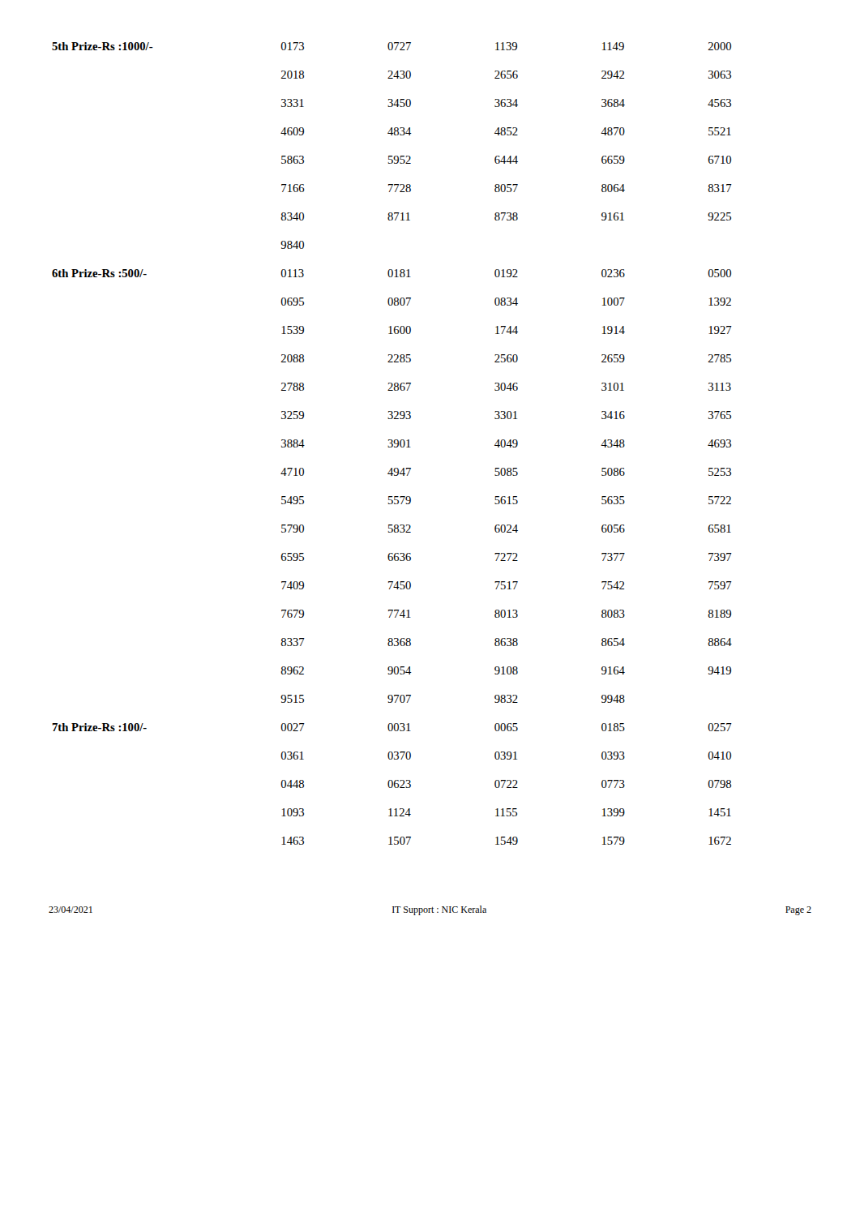| 5th Prize-Rs :1000/- | 0173 | 0727 | 1139 | 1149 | 2000 |
| | 2018 | 2430 | 2656 | 2942 | 3063 |
| | 3331 | 3450 | 3634 | 3684 | 4563 |
| | 4609 | 4834 | 4852 | 4870 | 5521 |
| | 5863 | 5952 | 6444 | 6659 | 6710 |
| | 7166 | 7728 | 8057 | 8064 | 8317 |
| | 8340 | 8711 | 8738 | 9161 | 9225 |
| | 9840 | | | | |
| 6th Prize-Rs :500/- | 0113 | 0181 | 0192 | 0236 | 0500 |
| | 0695 | 0807 | 0834 | 1007 | 1392 |
| | 1539 | 1600 | 1744 | 1914 | 1927 |
| | 2088 | 2285 | 2560 | 2659 | 2785 |
| | 2788 | 2867 | 3046 | 3101 | 3113 |
| | 3259 | 3293 | 3301 | 3416 | 3765 |
| | 3884 | 3901 | 4049 | 4348 | 4693 |
| | 4710 | 4947 | 5085 | 5086 | 5253 |
| | 5495 | 5579 | 5615 | 5635 | 5722 |
| | 5790 | 5832 | 6024 | 6056 | 6581 |
| | 6595 | 6636 | 7272 | 7377 | 7397 |
| | 7409 | 7450 | 7517 | 7542 | 7597 |
| | 7679 | 7741 | 8013 | 8083 | 8189 |
| | 8337 | 8368 | 8638 | 8654 | 8864 |
| | 8962 | 9054 | 9108 | 9164 | 9419 |
| | 9515 | 9707 | 9832 | 9948 | |
| 7th Prize-Rs :100/- | 0027 | 0031 | 0065 | 0185 | 0257 |
| | 0361 | 0370 | 0391 | 0393 | 0410 |
| | 0448 | 0623 | 0722 | 0773 | 0798 |
| | 1093 | 1124 | 1155 | 1399 | 1451 |
| | 1463 | 1507 | 1549 | 1579 | 1672 |
23/04/2021 IT Support : NIC Kerala Page 2